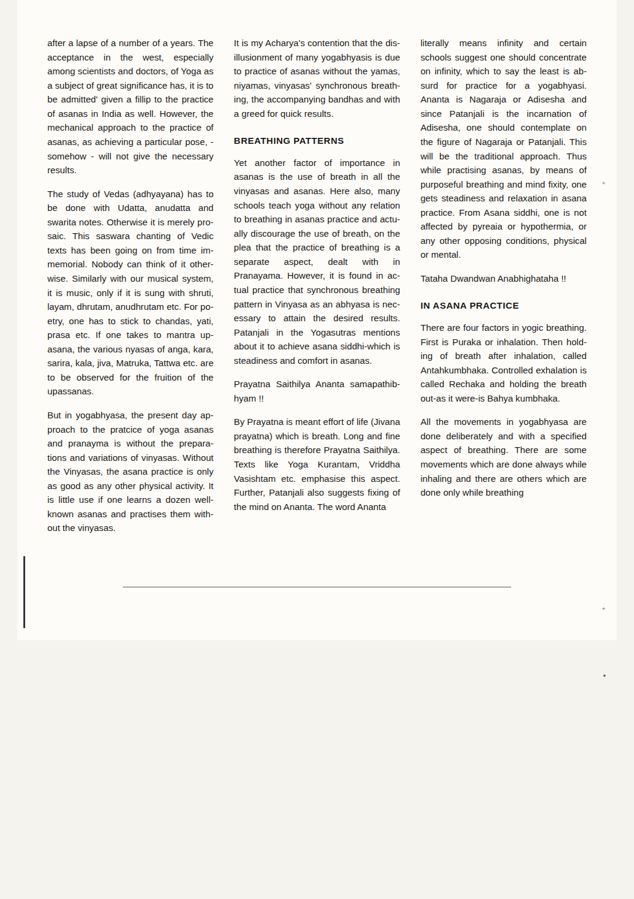after a lapse of a number of a years. The acceptance in the west, especially among scientists and doctors, of Yoga as a subject of great significance has, it is to be admitted' given a fillip to the practice of asanas in India as well. However, the mechanical approach to the practice of asanas, as achieving a particular pose, - somehow - will not give the necessary results.
The study of Vedas (adhyayana) has to be done with Udatta, anudatta and swarita notes. Otherwise it is merely prosaic. This saswara chanting of Vedic texts has been going on from time immemorial. Nobody can think of it otherwise. Similarly with our musical system, it is music, only if it is sung with shruti, layam, dhrutam, anudhrutam etc. For poetry, one has to stick to chandas, yati, prasa etc. If one takes to mantra upasana, the various nyasas of anga, kara, sarira, kala, jiva, Matruka, Tattwa etc. are to be observed for the fruition of the upassanas.
But in yogabhyasa, the present day approach to the pratcice of yoga asanas and pranayma is without the preparations and variations of vinyasas. Without the Vinyasas, the asana practice is only as good as any other physical activity. It is little use if one learns a dozen well-known asanas and practises them without the vinyasas.
It is my Acharya's contention that the disillusionment of many yogabhyasis is due to practice of asanas without the yamas, niyamas, vinyasas' synchronous breathing, the accompanying bandhas and with a greed for quick results.
Breathing Patterns
Yet another factor of importance in asanas is the use of breath in all the vinyasas and asanas. Here also, many schools teach yoga without any relation to breathing in asanas practice and actually discourage the use of breath, on the plea that the practice of breathing is a separate aspect, dealt with in Pranayama. However, it is found in actual practice that synchronous breathing pattern in Vinyasa as an abhyasa is necessary to attain the desired results. Patanjali in the Yogasutras mentions about it to achieve asana siddhi-which is steadiness and comfort in asanas.
Prayatna Saithilya Ananta samapathibhyam !!
By Prayatna is meant effort of life (Jivana prayatna) which is breath. Long and fine breathing is therefore Prayatna Saithilya. Texts like Yoga Kurantam, Vriddha Vasishtam etc. emphasise this aspect. Further, Patanjali also suggests fixing of the mind on Ananta. The word Ananta
literally means infinity and certain schools suggest one should concentrate on infinity, which to say the least is absurd for practice for a yogabhyasi. Ananta is Nagaraja or Adisesha and since Patanjali is the incarnation of Adisesha, one should contemplate on the figure of Nagaraja or Patanjali. This will be the traditional approach. Thus while practising asanas, by means of purposeful breathing and mind fixity, one gets steadiness and relaxation in asana practice. From Asana siddhi, one is not affected by pyreaia or hypothermia, or any other opposing conditions, physical or mental.
Tataha Dwandwan Anabhighataha !!
In Asana Practice
There are four factors in yogic breathing. First is Puraka or inhalation. Then holding of breath after inhalation, called Antahkumbhaka. Controlled exhalation is called Rechaka and holding the breath out-as it were-is Bahya kumbhaka.
All the movements in yogabhyasa are done deliberately and with a specified aspect of breathing. There are some movements which are done always while inhaling and there are others which are done only while breathing
⁺ ⁺ •